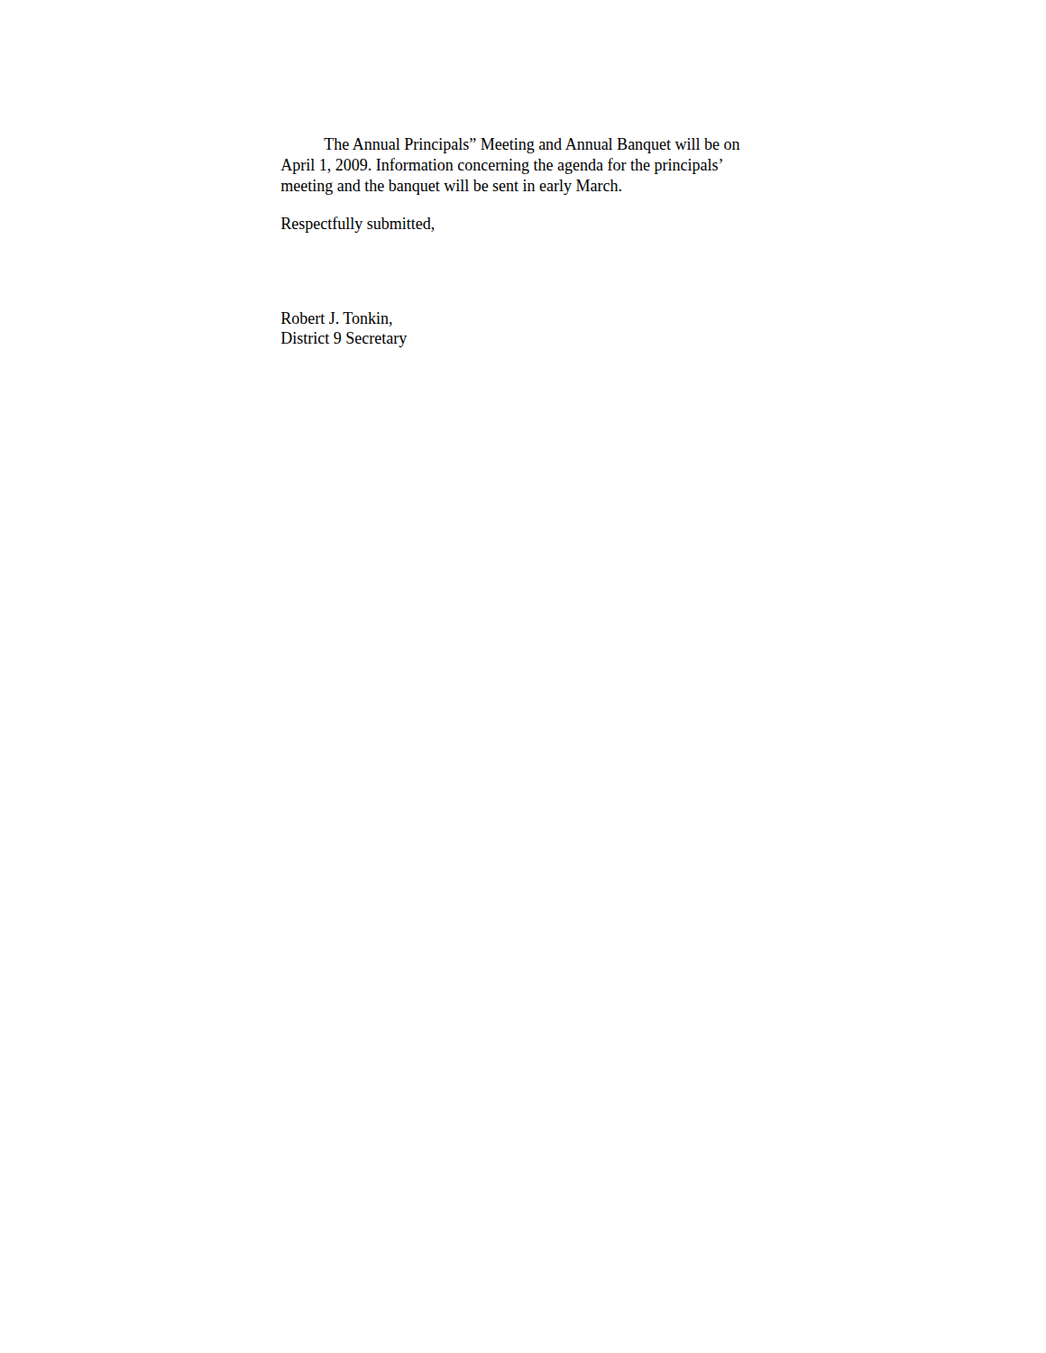The Annual Principals” Meeting and Annual Banquet will be on April 1, 2009. Information concerning the agenda for the principals’ meeting and the banquet will be sent in early March.
Respectfully submitted,
Robert J. Tonkin,
District 9 Secretary